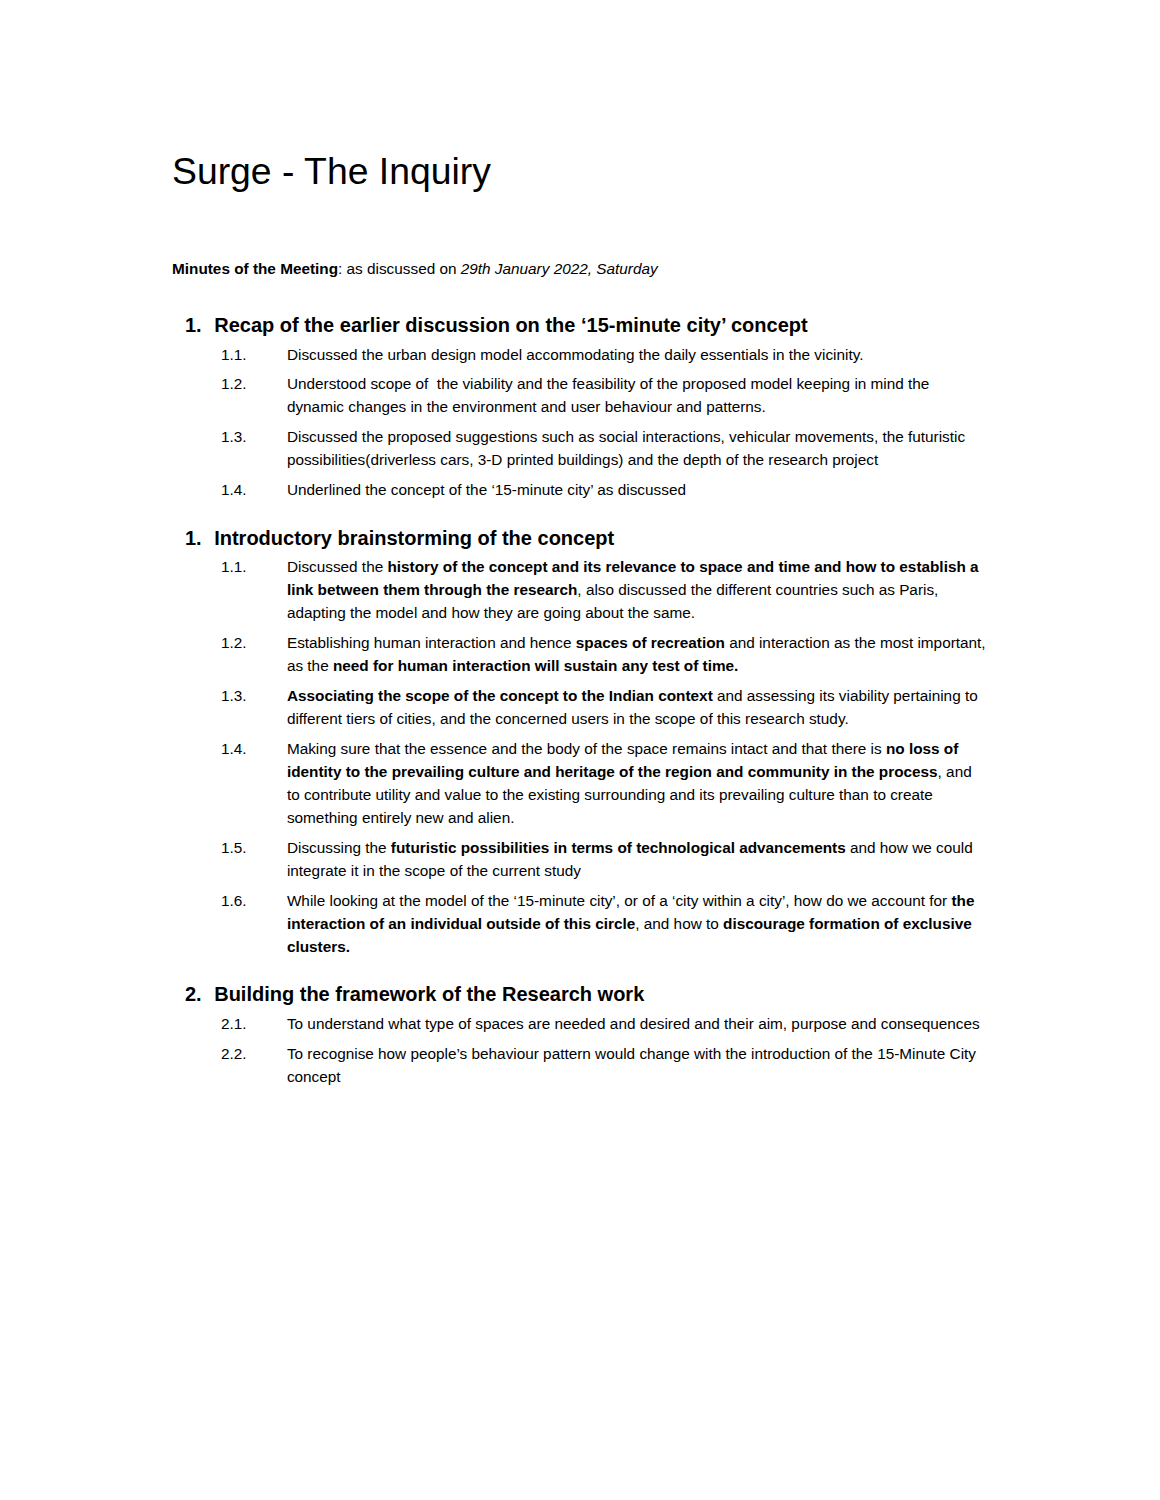Surge - The Inquiry
Minutes of the Meeting: as discussed on 29th January 2022, Saturday
Recap of the earlier discussion on the ‘15-minute city’ concept
Discussed the urban design model accommodating the daily essentials in the vicinity.
Understood scope of the viability and the feasibility of the proposed model keeping in mind the dynamic changes in the environment and user behaviour and patterns.
Discussed the proposed suggestions such as social interactions, vehicular movements, the futuristic possibilities(driverless cars, 3-D printed buildings) and the depth of the research project
Underlined the concept of the ‘15-minute city’ as discussed
Introductory brainstorming of the concept
Discussed the history of the concept and its relevance to space and time and how to establish a link between them through the research, also discussed the different countries such as Paris, adapting the model and how they are going about the same.
Establishing human interaction and hence spaces of recreation and interaction as the most important, as the need for human interaction will sustain any test of time.
Associating the scope of the concept to the Indian context and assessing its viability pertaining to different tiers of cities, and the concerned users in the scope of this research study.
Making sure that the essence and the body of the space remains intact and that there is no loss of identity to the prevailing culture and heritage of the region and community in the process, and to contribute utility and value to the existing surrounding and its prevailing culture than to create something entirely new and alien.
Discussing the futuristic possibilities in terms of technological advancements and how we could integrate it in the scope of the current study
While looking at the model of the ‘15-minute city’, or of a ‘city within a city’, how do we account for the interaction of an individual outside of this circle, and how to discourage formation of exclusive clusters.
Building the framework of the Research work
To understand what type of spaces are needed and desired and their aim, purpose and consequences
To recognise how people’s behaviour pattern would change with the introduction of the 15-Minute City concept